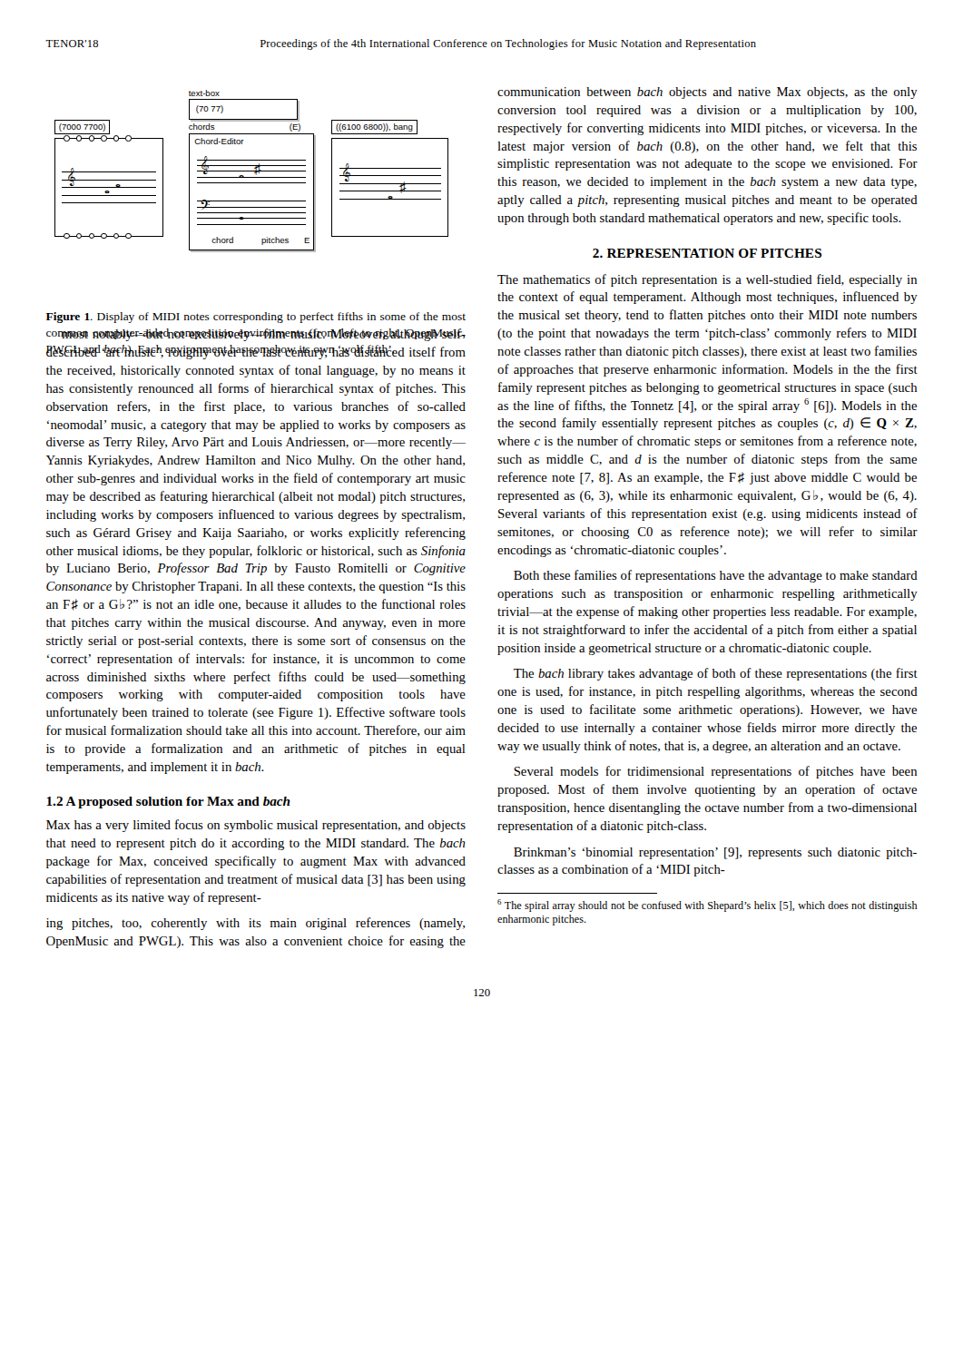TENOR'18
Proceedings of the 4th International Conference on Technologies for Music Notation and Representation
(7000 7700)
𝄞
𝅝
𝅝
text-box
(70 77)
chords
(E)
Chord-Editor
𝄞
𝅝
♯
𝄢
𝅝
chord
pitches
E
((6100 6800)), bang
𝄞
𝅝
♯
Figure 1. Display of MIDI notes corresponding to perfect fifths in some of the most common computer-aided composition environments (from left to right, OpenMusic, PWGL and bach). Each environment has somehow its own ‘wolf fifth’.
most notably—but not exclusively—film music. Moreover, although self-described ‘art music’, roughly over the last century, has distanced itself from the received, historically connoted syntax of tonal language, by no means it has consistently renounced all forms of hierarchical syntax of pitches. This observation refers, in the first place, to various branches of so-called ‘neomodal’ music, a category that may be applied to works by composers as diverse as Terry Riley, Arvo Pärt and Louis Andriessen, or—more recently—Yannis Kyriakydes, Andrew Hamilton and Nico Mulhy. On the other hand, other sub-genres and individual works in the field of contemporary art music may be described as featuring hierarchical (albeit not modal) pitch structures, including works by composers influenced to various degrees by spectralism, such as Gérard Grisey and Kaija Saariaho, or works explicitly referencing other musical idioms, be they popular, folkloric or historical, such as Sinfonia by Luciano Berio, Professor Bad Trip by Fausto Romitelli or Cognitive Consonance by Christopher Trapani. In all these contexts, the question “Is this an F♯ or a G♭?” is not an idle one, because it alludes to the functional roles that pitches carry within the musical discourse. And anyway, even in more strictly serial or post-serial contexts, there is some sort of consensus on the ‘correct’ representation of intervals: for instance, it is uncommon to come across diminished sixths where perfect fifths could be used—something composers working with computer-aided composition tools have unfortunately been trained to tolerate (see Figure 1). Effective software tools for musical formalization should take all this into account. Therefore, our aim is to provide a formalization and an arithmetic of pitches in equal temperaments, and implement it in bach.
1.2 A proposed solution for Max and bach
Max has a very limited focus on symbolic musical representation, and objects that need to represent pitch do it according to the MIDI standard. The bach package for Max, conceived specifically to augment Max with advanced capabilities of representation and treatment of musical data [3] has been using midicents as its native way of represent-
ing pitches, too, coherently with its main original references (namely, OpenMusic and PWGL). This was also a convenient choice for easing the communication between bach objects and native Max objects, as the only conversion tool required was a division or a multiplication by 100, respectively for converting midicents into MIDI pitches, or viceversa. In the latest major version of bach (0.8), on the other hand, we felt that this simplistic representation was not adequate to the scope we envisioned. For this reason, we decided to implement in the bach system a new data type, aptly called a pitch, representing musical pitches and meant to be operated upon through both standard mathematical operators and new, specific tools.
2. Representation of pitches
The mathematics of pitch representation is a well-studied field, especially in the context of equal temperament. Although most techniques, influenced by the musical set theory, tend to flatten pitches onto their MIDI note numbers (to the point that nowadays the term ‘pitch-class’ commonly refers to MIDI note classes rather than diatonic pitch classes), there exist at least two families of approaches that preserve enharmonic information. Models in the the first family represent pitches as belonging to geometrical structures in space (such as the line of fifths, the Tonnetz [4], or the spiral array 6 [6]). Models in the the second family essentially represent pitches as couples (c, d) ∈ Q × Z, where c is the number of chromatic steps or semitones from a reference note, such as middle C, and d is the number of diatonic steps from the same reference note [7, 8]. As an example, the F♯ just above middle C would be represented as (6, 3), while its enharmonic equivalent, G♭, would be (6, 4). Several variants of this representation exist (e.g. using midicents instead of semitones, or choosing C0 as reference note); we will refer to similar encodings as ‘chromatic-diatonic couples’.
Both these families of representations have the advantage to make standard operations such as transposition or enharmonic respelling arithmetically trivial—at the expense of making other properties less readable. For example, it is not straightforward to infer the accidental of a pitch from either a spatial position inside a geometrical structure or a chromatic-diatonic couple.
The bach library takes advantage of both of these representations (the first one is used, for instance, in pitch respelling algorithms, whereas the second one is used to facilitate some arithmetic operations). However, we have decided to use internally a container whose fields mirror more directly the way we usually think of notes, that is, a degree, an alteration and an octave.
Several models for tridimensional representations of pitches have been proposed. Most of them involve quotienting by an operation of octave transposition, hence disentangling the octave number from a two-dimensional representation of a diatonic pitch-class.
Brinkman’s ‘binomial representation’ [9], represents such diatonic pitch-classes as a combination of a ‘MIDI pitch-
6 The spiral array should not be confused with Shepard’s helix [5], which does not distinguish enharmonic pitches.
120